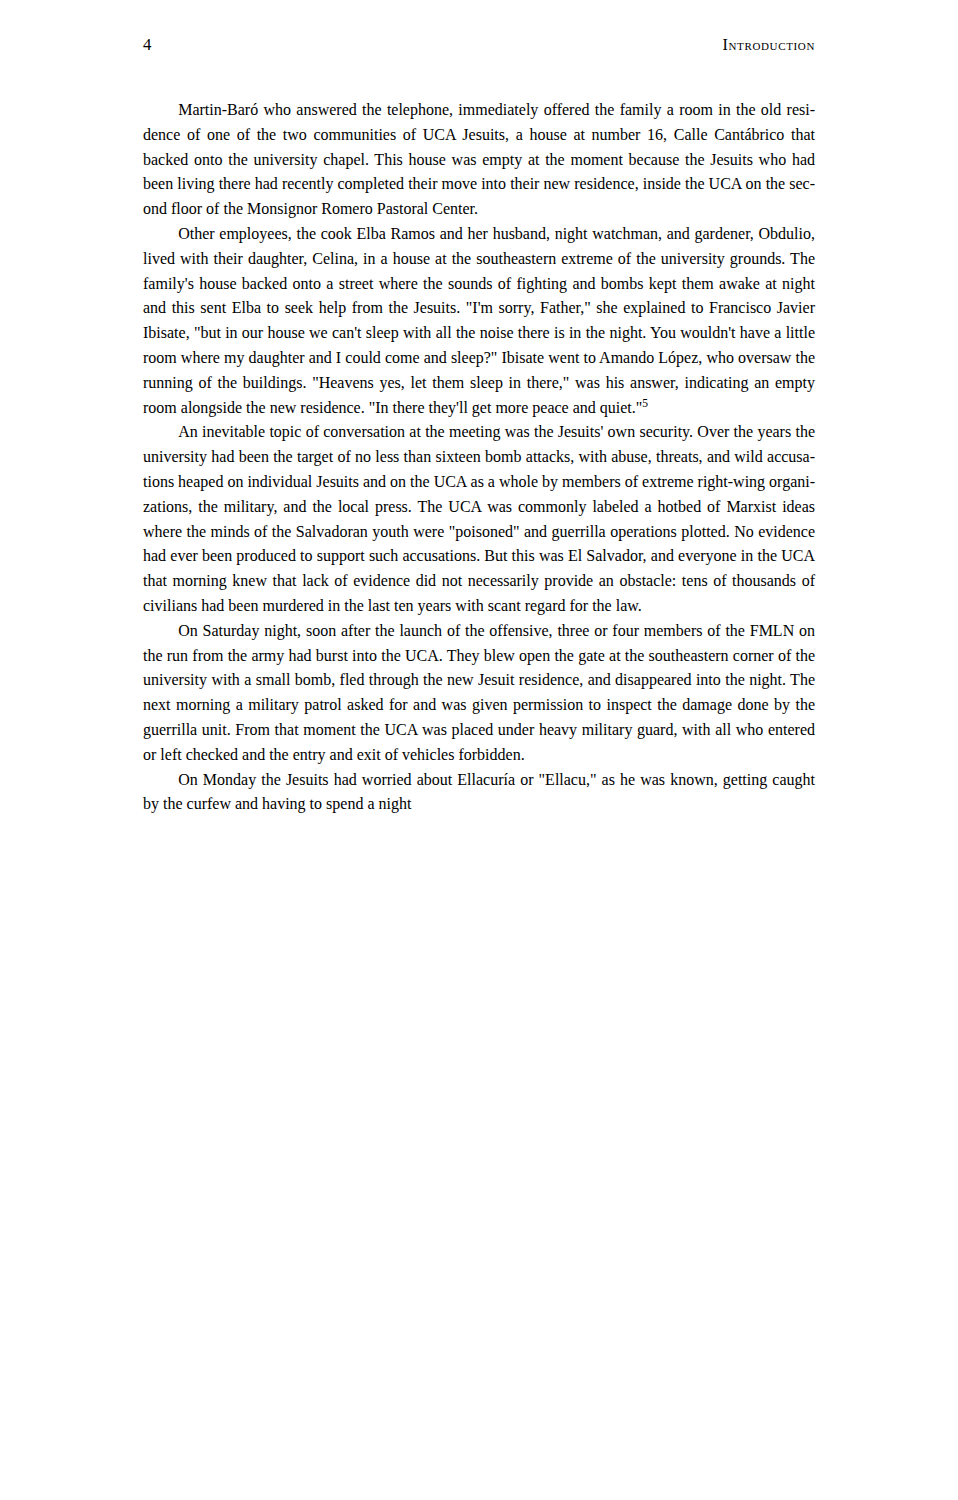4 Introduction
Martin-Baró who answered the telephone, immediately offered the family a room in the old residence of one of the two communities of UCA Jesuits, a house at number 16, Calle Cantábrico that backed onto the university chapel. This house was empty at the moment because the Jesuits who had been living there had recently completed their move into their new residence, inside the UCA on the second floor of the Monsignor Romero Pastoral Center.
Other employees, the cook Elba Ramos and her husband, night watchman, and gardener, Obdulio, lived with their daughter, Celina, in a house at the southeastern extreme of the university grounds. The family's house backed onto a street where the sounds of fighting and bombs kept them awake at night and this sent Elba to seek help from the Jesuits. "I'm sorry, Father," she explained to Francisco Javier Ibisate, "but in our house we can't sleep with all the noise there is in the night. You wouldn't have a little room where my daughter and I could come and sleep?" Ibisate went to Amando López, who oversaw the running of the buildings. "Heavens yes, let them sleep in there," was his answer, indicating an empty room alongside the new residence. "In there they'll get more peace and quiet."5
An inevitable topic of conversation at the meeting was the Jesuits' own security. Over the years the university had been the target of no less than sixteen bomb attacks, with abuse, threats, and wild accusations heaped on individual Jesuits and on the UCA as a whole by members of extreme right-wing organizations, the military, and the local press. The UCA was commonly labeled a hotbed of Marxist ideas where the minds of the Salvadoran youth were "poisoned" and guerrilla operations plotted. No evidence had ever been produced to support such accusations. But this was El Salvador, and everyone in the UCA that morning knew that lack of evidence did not necessarily provide an obstacle: tens of thousands of civilians had been murdered in the last ten years with scant regard for the law.
On Saturday night, soon after the launch of the offensive, three or four members of the FMLN on the run from the army had burst into the UCA. They blew open the gate at the southeastern corner of the university with a small bomb, fled through the new Jesuit residence, and disappeared into the night. The next morning a military patrol asked for and was given permission to inspect the damage done by the guerrilla unit. From that moment the UCA was placed under heavy military guard, with all who entered or left checked and the entry and exit of vehicles forbidden.
On Monday the Jesuits had worried about Ellacuría or "Ellacu," as he was known, getting caught by the curfew and having to spend a night